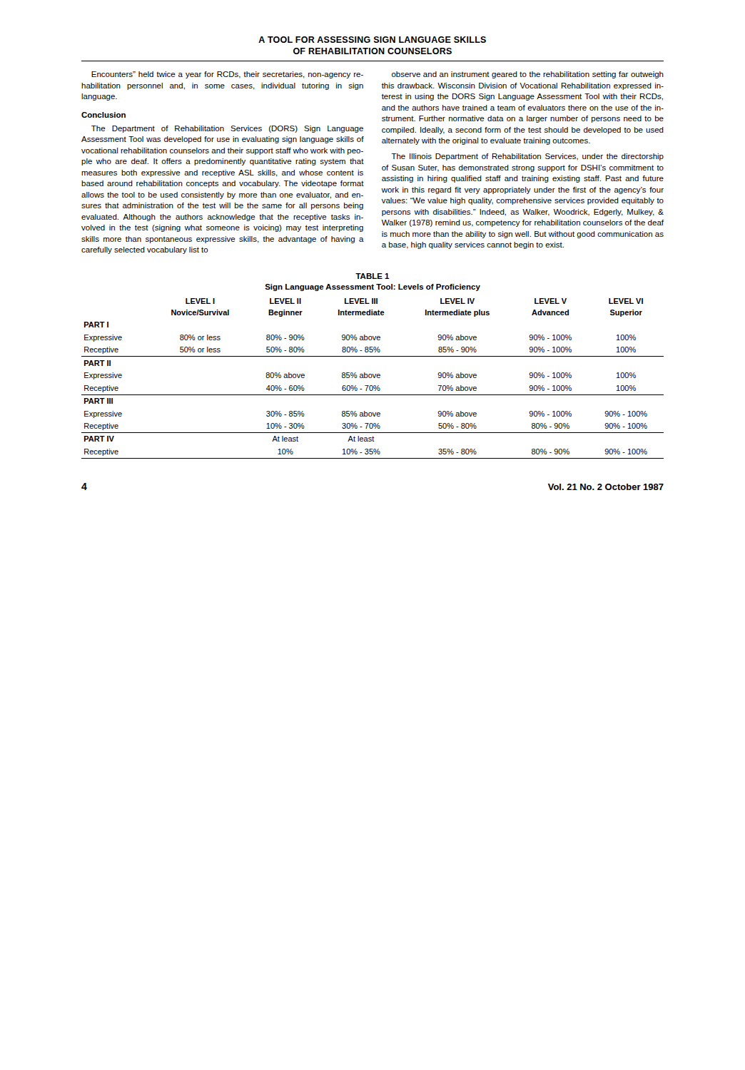A TOOL FOR ASSESSING SIGN LANGUAGE SKILLS
OF REHABILITATION COUNSELORS
Encounters” held twice a year for RCDs, their secretaries, non-agency rehabilitation personnel and, in some cases, individual tutoring in sign language.
Conclusion
The Department of Rehabilitation Services (DORS) Sign Language Assessment Tool was developed for use in evaluating sign language skills of vocational rehabilitation counselors and their support staff who work with people who are deaf. It offers a predominently quantitative rating system that measures both expressive and receptive ASL skills, and whose content is based around rehabilitation concepts and vocabulary. The videotape format allows the tool to be used consistently by more than one evaluator, and ensures that administration of the test will be the same for all persons being evaluated. Although the authors acknowledge that the receptive tasks involved in the test (signing what someone is voicing) may test interpreting skills more than spontaneous expressive skills, the advantage of having a carefully selected vocabulary list to
observe and an instrument geared to the rehabilitation setting far outweigh this drawback. Wisconsin Division of Vocational Rehabilitation expressed interest in using the DORS Sign Language Assessment Tool with their RCDs, and the authors have trained a team of evaluators there on the use of the instrument. Further normative data on a larger number of persons need to be compiled. Ideally, a second form of the test should be developed to be used alternately with the original to evaluate training outcomes.
The Illinois Department of Rehabilitation Services, under the directorship of Susan Suter, has demonstrated strong support for DSHI’s commitment to assisting in hiring qualified staff and training existing staff. Past and future work in this regard fit very appropriately under the first of the agency’s four values: “We value high quality, comprehensive services provided equitably to persons with disabilities.” Indeed, as Walker, Woodrick, Edgerly, Mulkey, & Walker (1978) remind us, competency for rehabilitation counselors of the deaf is much more than the ability to sign well. But without good communication as a base, high quality services cannot begin to exist.
TABLE 1
Sign Language Assessment Tool: Levels of Proficiency
| | LEVEL I | LEVEL II | LEVEL III | LEVEL IV | LEVEL V | LEVEL VI |
| --- | --- | --- | --- | --- | --- | --- |
| | Novice/Survival | Beginner | Intermediate | Intermediate plus | Advanced | Superior |
| PART I | | | | | | |
| Expressive | 80% or less | 80% - 90% | 90% above | 90% above | 90% - 100% | 100% |
| Receptive | 50% or less | 50% - 80% | 80% - 85% | 85% - 90% | 90% - 100% | 100% |
| PART II | | | | | | |
| Expressive | | 80% above | 85% above | 90% above | 90% - 100% | 100% |
| Receptive | | 40% - 60% | 60% - 70% | 70% above | 90% - 100% | 100% |
| PART III | | | | | | |
| Expressive | | 30% - 85% | 85% above | 90% above | 90% - 100% | 90% - 100% |
| Receptive | | 10% - 30% | 30% - 70% | 50% - 80% | 80% - 90% | 90% - 100% |
| PART IV | | At least | At least | | | |
| Receptive | | 10% | 10% - 35% | 35% - 80% | 80% - 90% | 90% - 100% |
4
Vol. 21 No. 2 October 1987